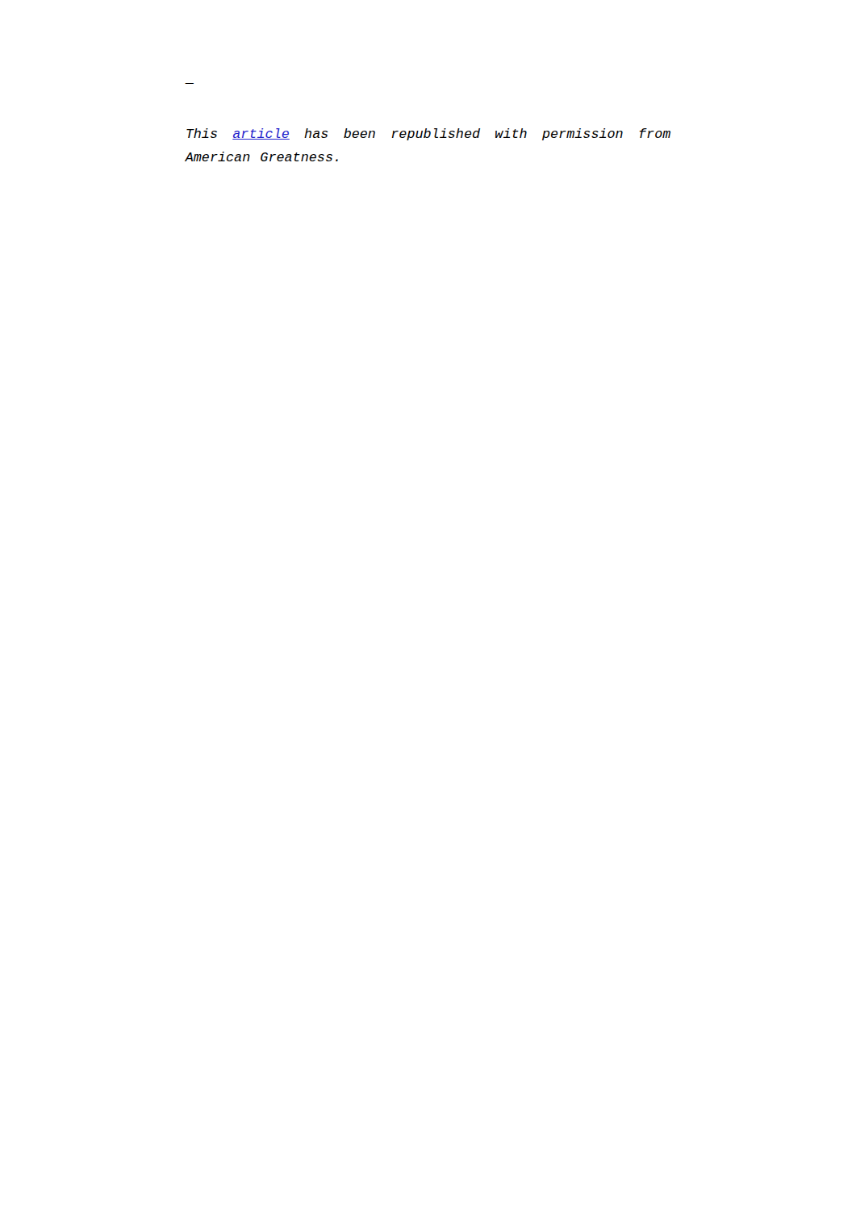_
This article has been republished with permission from American Greatness.